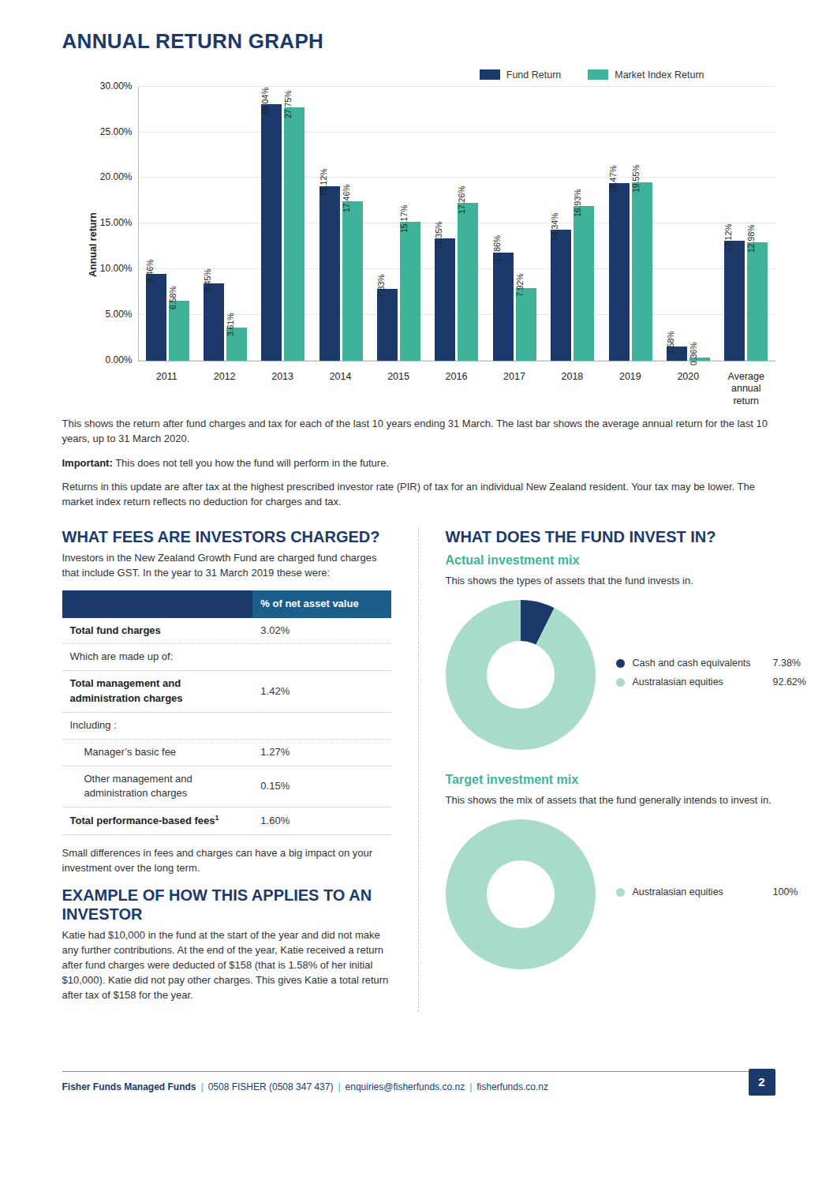ANNUAL RETURN GRAPH
Fund Return Market Index Return
Annual return
0.00%
5.00%
10.00%
15.00%
20.00%
25.00%
30.00%
9.46%
6.58%
8.45%
3.61%
28.04%
27.75%
19.12%
17.46%
7.83%
15.17%
13.35%
17.26%
11.86%
7.92%
14.34%
16.93%
19.47%
19.55%
1.58%
0.36%
13.12%
12.98%
2011
2012
2013
2014
2015
2016
2017
2018
2019
2020
Average
annual return
This shows the return after fund charges and tax for each of the last 10 years ending 31 March. The last bar shows the average annual return for the last 10 years, up to 31 March 2020.
Important: This does not tell you how the fund will perform in the future.
Returns in this update are after tax at the highest prescribed investor rate (PIR) of tax for an individual New Zealand resident. Your tax may be lower. The market index return reflects no deduction for charges and tax.
WHAT FEES ARE INVESTORS CHARGED?
Investors in the New Zealand Growth Fund are charged fund charges that include GST. In the year to 31 March 2019 these were:
| | % of net asset value |
| --- | --- |
| Total fund charges | 3.02% |
| Which are made up of: | |
| Total management and administration charges | 1.42% |
| Including : | |
| Manager’s basic fee | 1.27% |
| Other management and administration charges | 0.15% |
| Total performance-based fees 1 | 1.60% |
Small differences in fees and charges can have a big impact on your investment over the long term.
EXAMPLE OF HOW THIS APPLIES TO AN INVESTOR
Katie had $10,000 in the fund at the start of the year and did not make any further contributions. At the end of the year, Katie received a return after fund charges were deducted of $158 (that is 1.58% of her initial $10,000). Katie did not pay other charges. This gives Katie a total return after tax of $158 for the year.
WHAT DOES THE FUND INVEST IN?
Actual investment mix
This shows the types of assets that the fund invests in.
Cash and cash equivalents 7.38%
Australasian equities 92.62%
Target investment mix
This shows the mix of assets that the fund generally intends to invest in.
Australasian equities 100%
Fisher Funds Managed Funds|0508 FISHER (0508 347 437)|enquiries@fisherfunds.co.nz|fisherfunds.co.nz
2